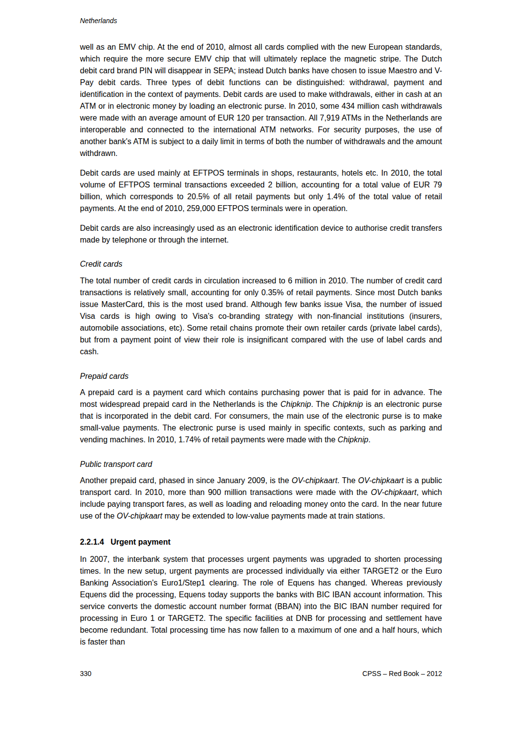Netherlands
well as an EMV chip. At the end of 2010, almost all cards complied with the new European standards, which require the more secure EMV chip that will ultimately replace the magnetic stripe. The Dutch debit card brand PIN will disappear in SEPA; instead Dutch banks have chosen to issue Maestro and V-Pay debit cards. Three types of debit functions can be distinguished: withdrawal, payment and identification in the context of payments. Debit cards are used to make withdrawals, either in cash at an ATM or in electronic money by loading an electronic purse. In 2010, some 434 million cash withdrawals were made with an average amount of EUR 120 per transaction. All 7,919 ATMs in the Netherlands are interoperable and connected to the international ATM networks. For security purposes, the use of another bank's ATM is subject to a daily limit in terms of both the number of withdrawals and the amount withdrawn.
Debit cards are used mainly at EFTPOS terminals in shops, restaurants, hotels etc. In 2010, the total volume of EFTPOS terminal transactions exceeded 2 billion, accounting for a total value of EUR 79 billion, which corresponds to 20.5% of all retail payments but only 1.4% of the total value of retail payments. At the end of 2010, 259,000 EFTPOS terminals were in operation.
Debit cards are also increasingly used as an electronic identification device to authorise credit transfers made by telephone or through the internet.
Credit cards
The total number of credit cards in circulation increased to 6 million in 2010. The number of credit card transactions is relatively small, accounting for only 0.35% of retail payments. Since most Dutch banks issue MasterCard, this is the most used brand. Although few banks issue Visa, the number of issued Visa cards is high owing to Visa's co-branding strategy with non-financial institutions (insurers, automobile associations, etc). Some retail chains promote their own retailer cards (private label cards), but from a payment point of view their role is insignificant compared with the use of label cards and cash.
Prepaid cards
A prepaid card is a payment card which contains purchasing power that is paid for in advance. The most widespread prepaid card in the Netherlands is the Chipknip. The Chipknip is an electronic purse that is incorporated in the debit card. For consumers, the main use of the electronic purse is to make small-value payments. The electronic purse is used mainly in specific contexts, such as parking and vending machines. In 2010, 1.74% of retail payments were made with the Chipknip.
Public transport card
Another prepaid card, phased in since January 2009, is the OV-chipkaart. The OV-chipkaart is a public transport card. In 2010, more than 900 million transactions were made with the OV-chipkaart, which include paying transport fares, as well as loading and reloading money onto the card. In the near future use of the OV-chipkaart may be extended to low-value payments made at train stations.
2.2.1.4 Urgent payment
In 2007, the interbank system that processes urgent payments was upgraded to shorten processing times. In the new setup, urgent payments are processed individually via either TARGET2 or the Euro Banking Association's Euro1/Step1 clearing. The role of Equens has changed. Whereas previously Equens did the processing, Equens today supports the banks with BIC IBAN account information. This service converts the domestic account number format (BBAN) into the BIC IBAN number required for processing in Euro 1 or TARGET2. The specific facilities at DNB for processing and settlement have become redundant. Total processing time has now fallen to a maximum of one and a half hours, which is faster than
330 CPSS – Red Book – 2012